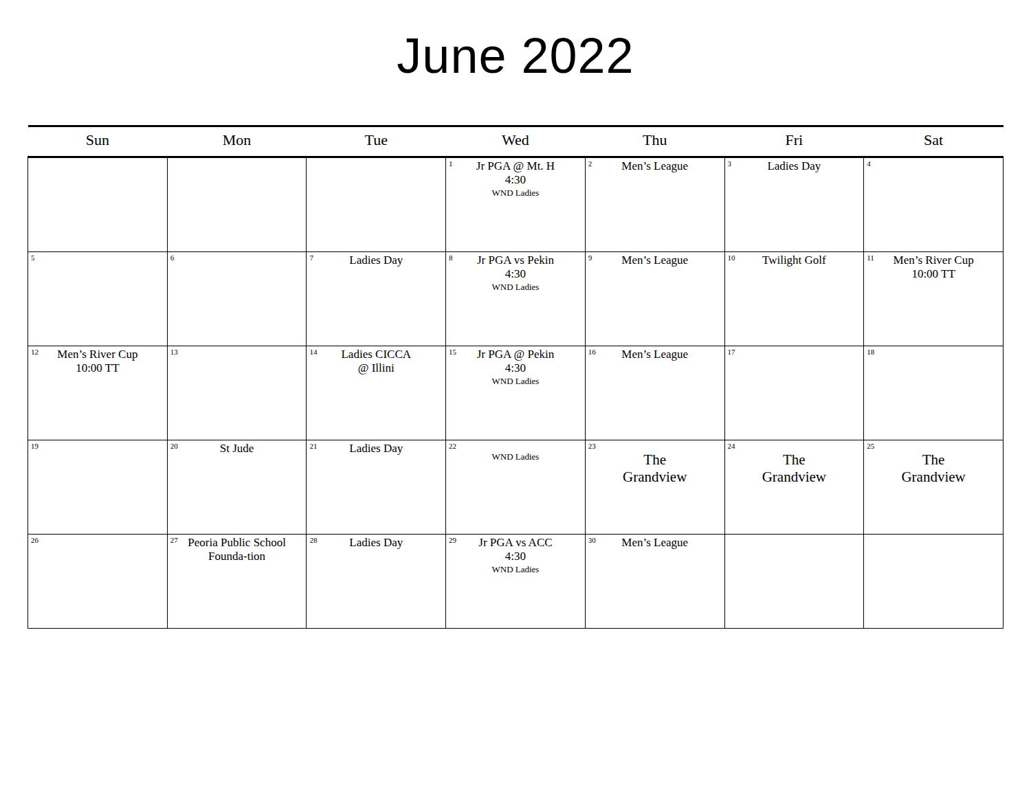June 2022
| Sun | Mon | Tue | Wed | Thu | Fri | Sat |
| --- | --- | --- | --- | --- | --- | --- |
| | | | 1 Jr PGA @ Mt. H 4:30 WND Ladies | 2 Men’s League | 3 Ladies Day | 4 |
| 5 | 6 | 7 Ladies Day | 8 Jr PGA vs Pekin 4:30 WND Ladies | 9 Men’s League | 10 Twilight Golf | 11 Men’s River Cup 10:00 TT |
| 12 Men’s River Cup 10:00 TT | 13 | 14 Ladies CICCA @ Illini | 15 Jr PGA @ Pekin 4:30 WND Ladies | 16 Men’s League | 17 | 18 |
| 19 | 20 St Jude | 21 Ladies Day | 22 WND Ladies | 23 The Grandview | 24 The Grandview | 25 The Grandview |
| 26 | 27 Peoria Public School Founda-tion | 28 Ladies Day | 29 Jr PGA vs ACC 4:30 WND Ladies | 30 Men’s League | | |